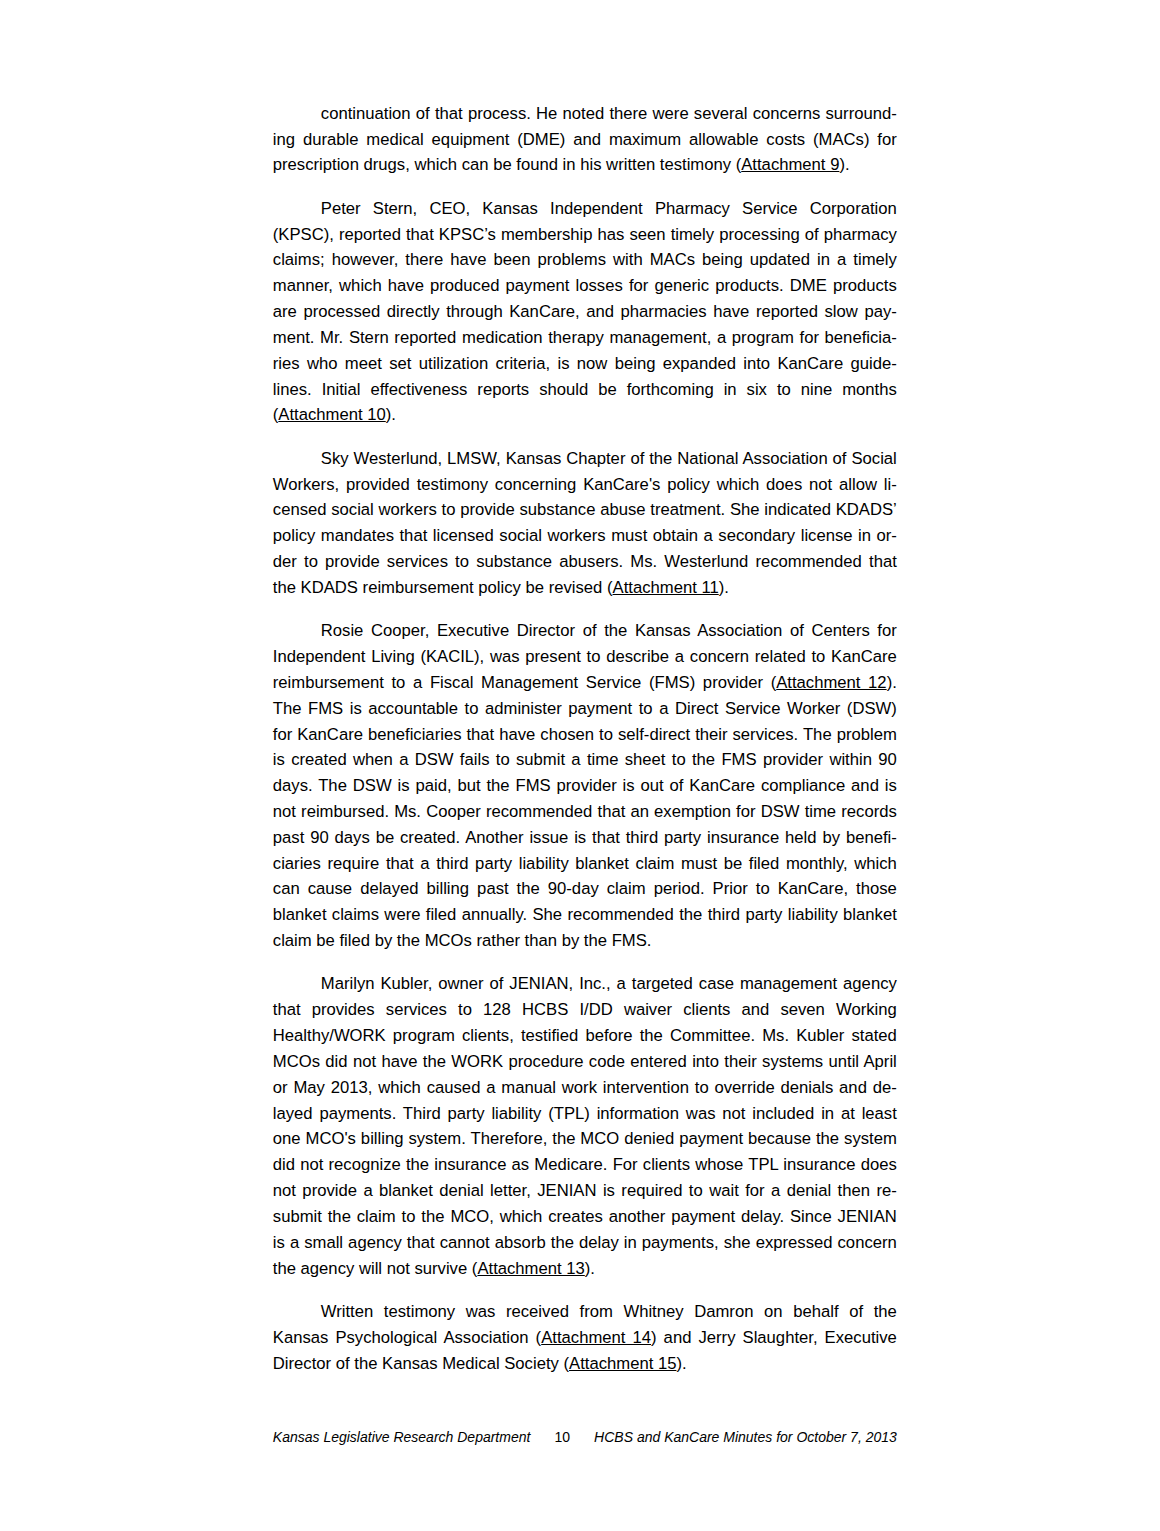continuation of that process. He noted there were several concerns surrounding durable medical equipment (DME) and maximum allowable costs (MACs) for prescription drugs, which can be found in his written testimony (Attachment 9).
Peter Stern, CEO, Kansas Independent Pharmacy Service Corporation (KPSC), reported that KPSC’s membership has seen timely processing of pharmacy claims; however, there have been problems with MACs being updated in a timely manner, which have produced payment losses for generic products. DME products are processed directly through KanCare, and pharmacies have reported slow payment. Mr. Stern reported medication therapy management, a program for beneficiaries who meet set utilization criteria, is now being expanded into KanCare guidelines. Initial effectiveness reports should be forthcoming in six to nine months (Attachment 10).
Sky Westerlund, LMSW, Kansas Chapter of the National Association of Social Workers, provided testimony concerning KanCare's policy which does not allow licensed social workers to provide substance abuse treatment. She indicated KDADS’ policy mandates that licensed social workers must obtain a secondary license in order to provide services to substance abusers. Ms. Westerlund recommended that the KDADS reimbursement policy be revised (Attachment 11).
Rosie Cooper, Executive Director of the Kansas Association of Centers for Independent Living (KACIL), was present to describe a concern related to KanCare reimbursement to a Fiscal Management Service (FMS) provider (Attachment 12). The FMS is accountable to administer payment to a Direct Service Worker (DSW) for KanCare beneficiaries that have chosen to self-direct their services. The problem is created when a DSW fails to submit a time sheet to the FMS provider within 90 days. The DSW is paid, but the FMS provider is out of KanCare compliance and is not reimbursed. Ms. Cooper recommended that an exemption for DSW time records past 90 days be created. Another issue is that third party insurance held by beneficiaries require that a third party liability blanket claim must be filed monthly, which can cause delayed billing past the 90-day claim period. Prior to KanCare, those blanket claims were filed annually. She recommended the third party liability blanket claim be filed by the MCOs rather than by the FMS.
Marilyn Kubler, owner of JENIAN, Inc., a targeted case management agency that provides services to 128 HCBS I/DD waiver clients and seven Working Healthy/WORK program clients, testified before the Committee. Ms. Kubler stated MCOs did not have the WORK procedure code entered into their systems until April or May 2013, which caused a manual work intervention to override denials and delayed payments. Third party liability (TPL) information was not included in at least one MCO's billing system. Therefore, the MCO denied payment because the system did not recognize the insurance as Medicare. For clients whose TPL insurance does not provide a blanket denial letter, JENIAN is required to wait for a denial then resubmit the claim to the MCO, which creates another payment delay. Since JENIAN is a small agency that cannot absorb the delay in payments, she expressed concern the agency will not survive (Attachment 13).
Written testimony was received from Whitney Damron on behalf of the Kansas Psychological Association (Attachment 14) and Jerry Slaughter, Executive Director of the Kansas Medical Society (Attachment 15).
Kansas Legislative Research Department 10 HCBS and KanCare Minutes for October 7, 2013